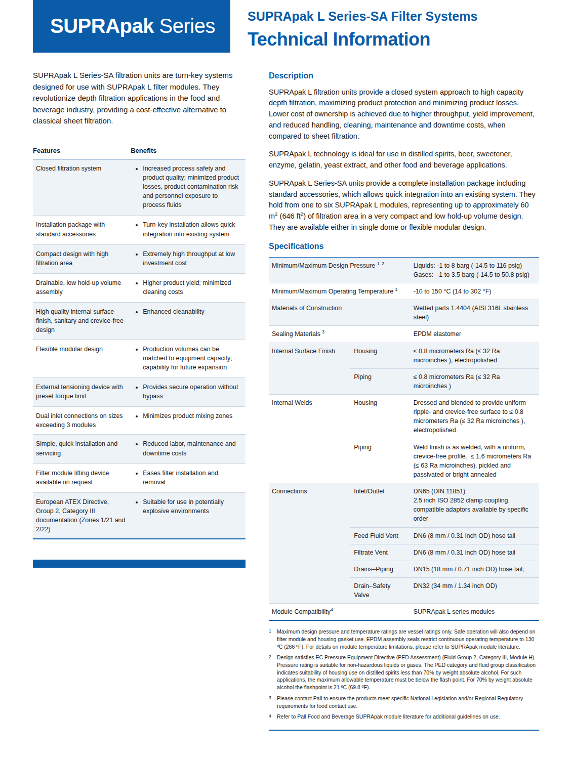SUPRApak Series
SUPRApak L Series-SA Filter Systems
Technical Information
SUPRApak L Series-SA filtration units are turn-key systems designed for use with SUPRApak L filter modules. They revolutionize depth filtration applications in the food and beverage industry, providing a cost-effective alternative to classical sheet filtration.
| Features | Benefits |
| --- | --- |
| Closed filtration system | Increased process safety and product quality; minimized product losses, product contamination risk and personnel exposure to process fluids |
| Installation package with standard accessories | Turn-key installation allows quick integration into existing system |
| Compact design with high filtration area | Extremely high throughput at low investment cost |
| Drainable, low hold-up volume assembly | Higher product yield; minimized cleaning costs |
| High quality internal surface finish, sanitary and crevice-free design | Enhanced cleanability |
| Flexible modular design | Production volumes can be matched to equipment capacity; capability for future expansion |
| External tensioning device with preset torque limit | Provides secure operation without bypass |
| Dual inlet connections on sizes exceeding 3 modules | Minimizes product mixing zones |
| Simple, quick installation and servicing | Reduced labor, maintenance and downtime costs |
| Filter module lifting device available on request | Eases filter installation and removal |
| European ATEX Directive, Group 2, Category III documentation (Zones 1/21 and 2/22) | Suitable for use in potentially explosive environments |
Description
SUPRApak L filtration units provide a closed system approach to high capacity depth filtration, maximizing product protection and minimizing product losses. Lower cost of ownership is achieved due to higher throughput, yield improvement, and reduced handling, cleaning, maintenance and downtime costs, when compared to sheet filtration.
SUPRApak L technology is ideal for use in distilled spirits, beer, sweetener, enzyme, gelatin, yeast extract, and other food and beverage applications.
SUPRApak L Series-SA units provide a complete installation package including standard accessories, which allows quick integration into an existing system. They hold from one to six SUPRApak L modules, representing up to approximately 60 m2 (646 ft2) of filtration area in a very compact and low hold-up volume design. They are available either in single dome or flexible modular design.
Specifications
| Minimum/Maximum Design Pressure 1, 2 | Liquids: -1 to 8 barg (-14.5 to 116 psig) Gases: -1 to 3.5 barg (-14.5 to 50.8 psig) |
| Minimum/Maximum Operating Temperature 1 | -10 to 150 °C (14 to 302 °F) |
| Materials of Construction | Wetted parts 1.4404 (AISI 316L stainless steel) |
| Sealing Materials 3 | EPDM elastomer |
| Internal Surface Finish | Housing | 0.8 micrometers Ra ( 32 Ra microinches ), electropolished |
| Piping | 0.8 micrometers Ra ( 32 Ra microinches ) |
| Internal Welds | Housing | Dressed and blended to provide uniform ripple- and crevice-free surface to 0.8 micrometers Ra ( 32 Ra microinches ), electropolished |
| Piping | Weld finish is as welded, with a uniform, crevice-free profile. 1.6 micrometers Ra ( 63 Ra microinches), pickled and passivated or bright annealed |
| Connections | Inlet/Outlet | DN65 (DIN 11851) 2.5 inch ISO 2852 clamp coupling compatible adaptors available by specific order |
| Feed Fluid Vent | DN6 (8 mm / 0.31 inch OD) hose tail |
| Filtrate Vent | DN6 (8 mm / 0.31 inch OD) hose tail |
| Drains–Piping | DN15 (18 mm / 0.71 inch OD) hose tail; |
| Drain–Safety Valve | DN32 (34 mm / 1.34 inch OD) |
| Module Compatibility 4 | SUPRApak L series modules |
1 Maximum design pressure and temperature ratings are vessel ratings only. Safe operation will also depend on filter module and housing gasket use. EPDM assembly seals restrict continuous operating temperature to 130 ºC (266 ºF). For details on module temperature limitations, please refer to SUPRApak module literature.
2 Design satisfies EC Pressure Equipment Directive (PED Assessment) (Fluid Group 2, Category III, Module H). Pressure rating is suitable for non-hazardous liquids or gases. The PED category and fluid group classification indicates suitability of housing use on distilled spirits less than 70% by weight absolute alcohol. For such applications, the maximum allowable temperature must be below the flash point. For 70% by weight absolute alcohol the flashpoint is 21 ºC (69.8 ºF).
3 Please contact Pall to ensure the products meet specific National Legislation and/or Regional Regulatory requirements for food contact use.
4 Refer to Pall Food and Beverage SUPRApak module literature for additional guidelines on use.